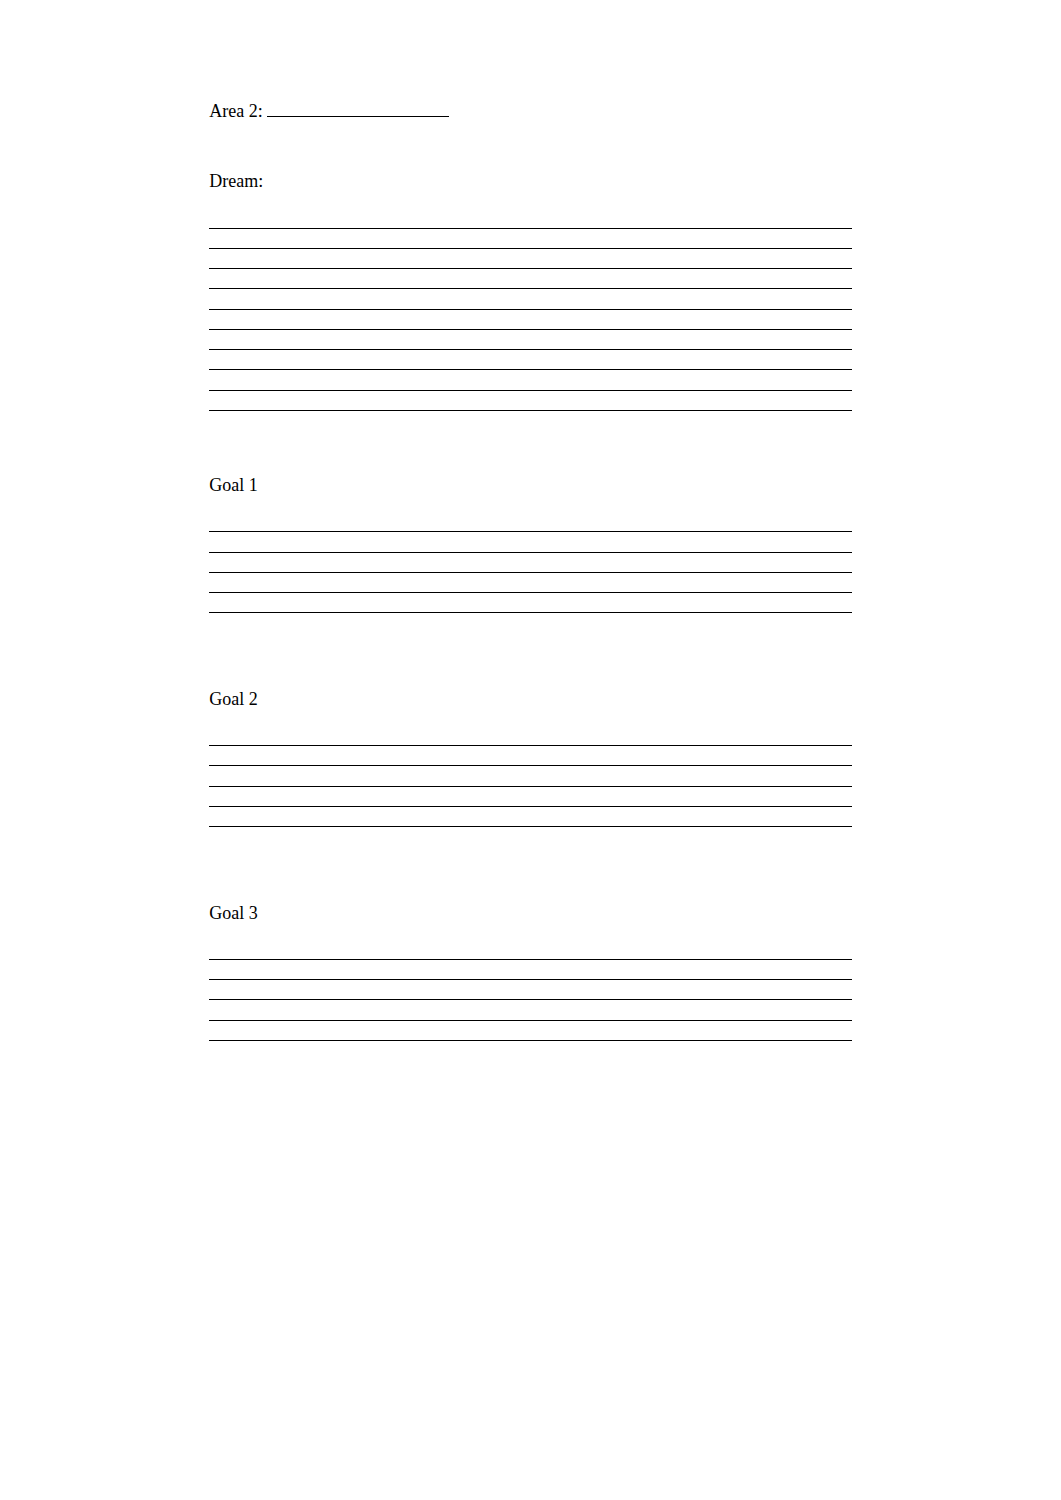Area 2:
Dream:
Goal 1
Goal 2
Goal 3